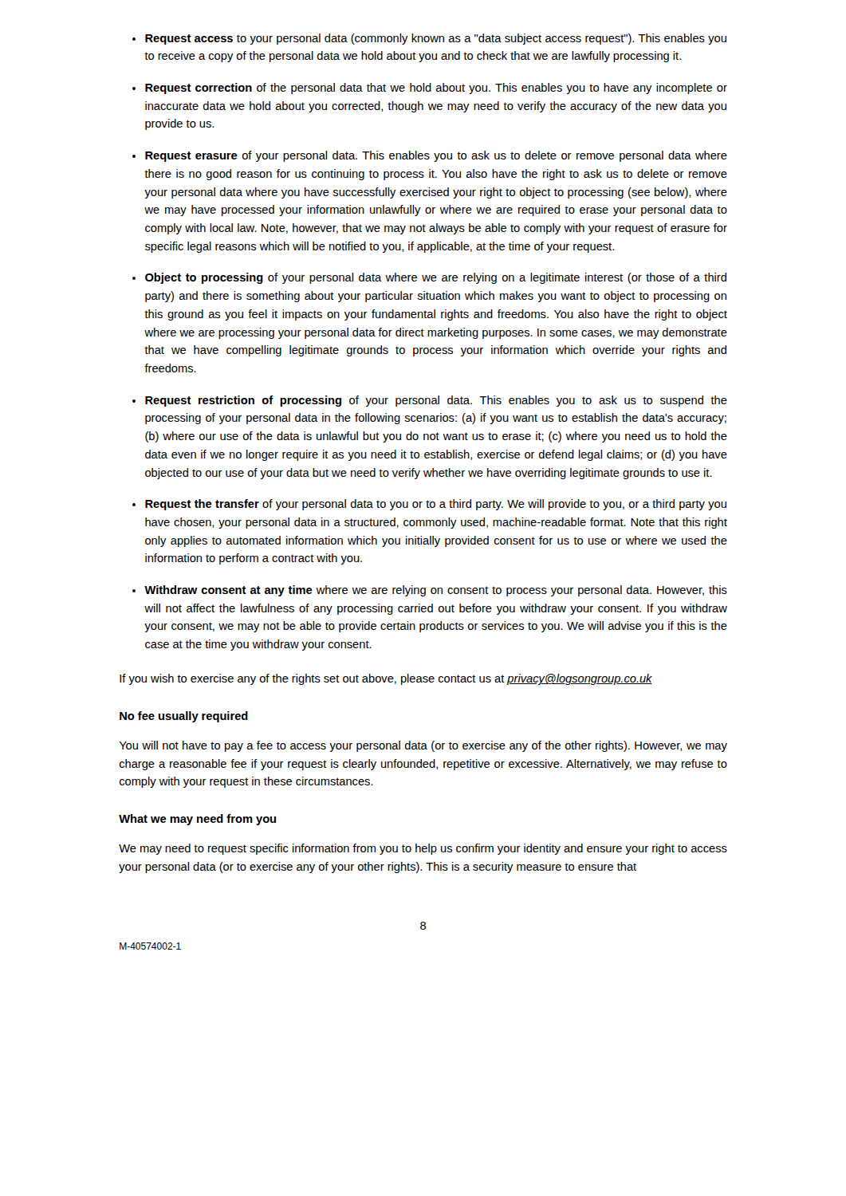Request access to your personal data (commonly known as a "data subject access request"). This enables you to receive a copy of the personal data we hold about you and to check that we are lawfully processing it.
Request correction of the personal data that we hold about you. This enables you to have any incomplete or inaccurate data we hold about you corrected, though we may need to verify the accuracy of the new data you provide to us.
Request erasure of your personal data. This enables you to ask us to delete or remove personal data where there is no good reason for us continuing to process it. You also have the right to ask us to delete or remove your personal data where you have successfully exercised your right to object to processing (see below), where we may have processed your information unlawfully or where we are required to erase your personal data to comply with local law. Note, however, that we may not always be able to comply with your request of erasure for specific legal reasons which will be notified to you, if applicable, at the time of your request.
Object to processing of your personal data where we are relying on a legitimate interest (or those of a third party) and there is something about your particular situation which makes you want to object to processing on this ground as you feel it impacts on your fundamental rights and freedoms. You also have the right to object where we are processing your personal data for direct marketing purposes. In some cases, we may demonstrate that we have compelling legitimate grounds to process your information which override your rights and freedoms.
Request restriction of processing of your personal data. This enables you to ask us to suspend the processing of your personal data in the following scenarios: (a) if you want us to establish the data's accuracy; (b) where our use of the data is unlawful but you do not want us to erase it; (c) where you need us to hold the data even if we no longer require it as you need it to establish, exercise or defend legal claims; or (d) you have objected to our use of your data but we need to verify whether we have overriding legitimate grounds to use it.
Request the transfer of your personal data to you or to a third party. We will provide to you, or a third party you have chosen, your personal data in a structured, commonly used, machine-readable format. Note that this right only applies to automated information which you initially provided consent for us to use or where we used the information to perform a contract with you.
Withdraw consent at any time where we are relying on consent to process your personal data. However, this will not affect the lawfulness of any processing carried out before you withdraw your consent. If you withdraw your consent, we may not be able to provide certain products or services to you. We will advise you if this is the case at the time you withdraw your consent.
If you wish to exercise any of the rights set out above, please contact us at privacy@logsongroup.co.uk
No fee usually required
You will not have to pay a fee to access your personal data (or to exercise any of the other rights). However, we may charge a reasonable fee if your request is clearly unfounded, repetitive or excessive. Alternatively, we may refuse to comply with your request in these circumstances.
What we may need from you
We may need to request specific information from you to help us confirm your identity and ensure your right to access your personal data (or to exercise any of your other rights). This is a security measure to ensure that
8
M-40574002-1